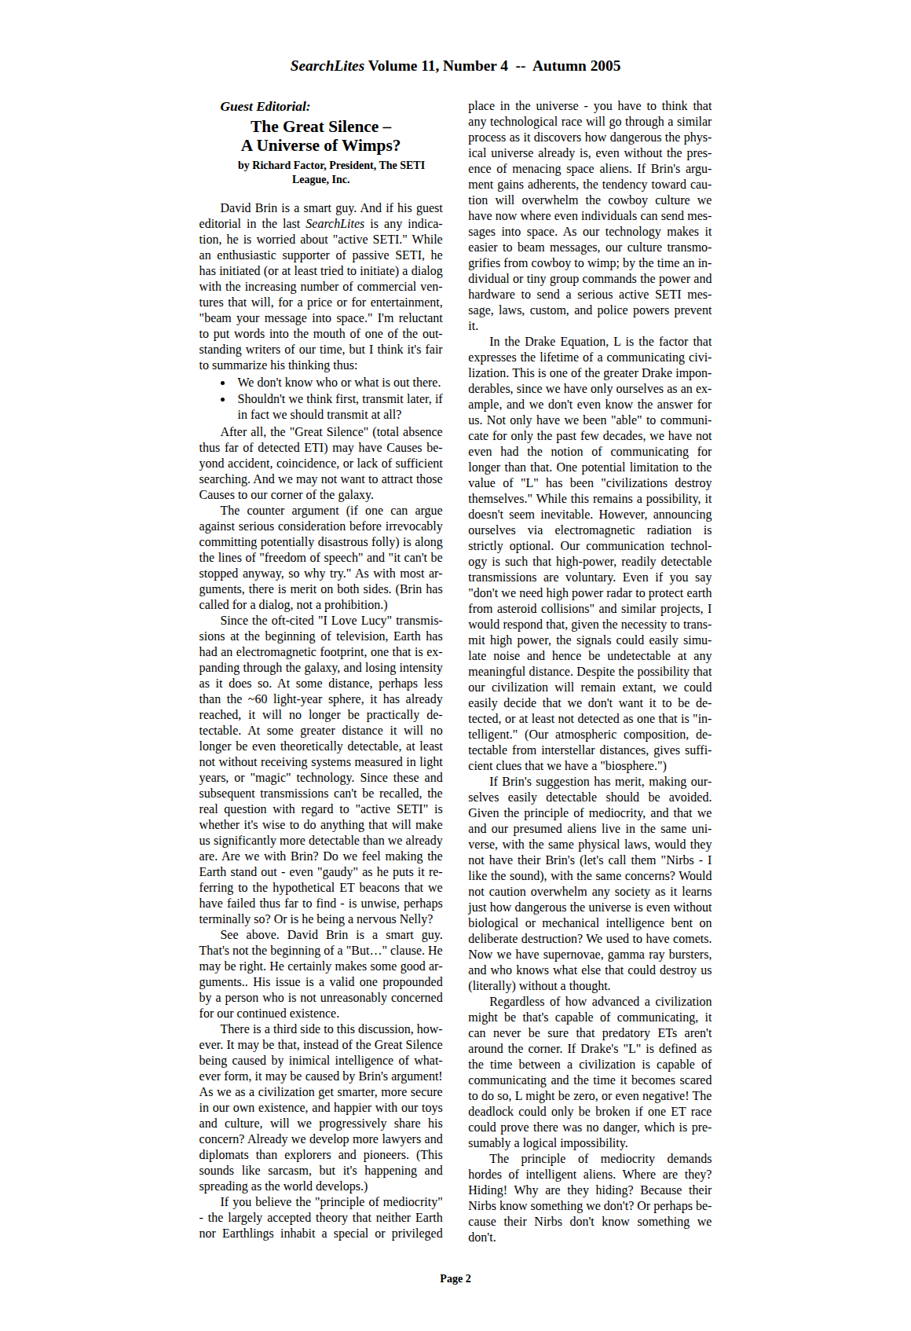SearchLites Volume 11, Number 4 -- Autumn 2005
Guest Editorial:
The Great Silence –
A Universe of Wimps?
by Richard Factor, President, The SETI League, Inc.
David Brin is a smart guy. And if his guest editorial in the last SearchLites is any indication, he is worried about "active SETI." While an enthusiastic supporter of passive SETI, he has initiated (or at least tried to initiate) a dialog with the increasing number of commercial ventures that will, for a price or for entertainment, "beam your message into space." I'm reluctant to put words into the mouth of one of the outstanding writers of our time, but I think it's fair to summarize his thinking thus:
We don't know who or what is out there.
Shouldn't we think first, transmit later, if in fact we should transmit at all?
After all, the "Great Silence" (total absence thus far of detected ETI) may have Causes beyond accident, coincidence, or lack of sufficient searching. And we may not want to attract those Causes to our corner of the galaxy.
The counter argument (if one can argue against serious consideration before irrevocably committing potentially disastrous folly) is along the lines of "freedom of speech" and "it can't be stopped anyway, so why try." As with most arguments, there is merit on both sides. (Brin has called for a dialog, not a prohibition.)
Since the oft-cited "I Love Lucy" transmissions at the beginning of television, Earth has had an electromagnetic footprint, one that is expanding through the galaxy, and losing intensity as it does so. At some distance, perhaps less than the ~60 light-year sphere, it has already reached, it will no longer be practically detectable. At some greater distance it will no longer be even theoretically detectable, at least not without receiving systems measured in light years, or "magic" technology. Since these and subsequent transmissions can't be recalled, the real question with regard to "active SETI" is whether it's wise to do anything that will make us significantly more detectable than we already are. Are we with Brin? Do we feel making the Earth stand out - even "gaudy" as he puts it referring to the hypothetical ET beacons that we have failed thus far to find - is unwise, perhaps terminally so? Or is he being a nervous Nelly?
See above. David Brin is a smart guy. That's not the beginning of a "But…" clause. He may be right. He certainly makes some good arguments.. His issue is a valid one propounded by a person who is not unreasonably concerned for our continued existence.
There is a third side to this discussion, however. It may be that, instead of the Great Silence being caused by inimical intelligence of whatever form, it may be caused by Brin's argument! As we as a civilization get smarter, more secure in our own existence, and happier with our toys and culture, will we progressively share his concern? Already we develop more lawyers and diplomats than explorers and pioneers. (This sounds like sarcasm, but it's happening and spreading as the world develops.)
If you believe the "principle of mediocrity" - the largely accepted theory that neither Earth nor Earthlings inhabit a special or privileged place in the universe - you have to think that any technological race will go through a similar process as it discovers how dangerous the physical universe already is, even without the presence of menacing space aliens. If Brin's argument gains adherents, the tendency toward caution will overwhelm the cowboy culture we have now where even individuals can send messages into space. As our technology makes it easier to beam messages, our culture transmogrifies from cowboy to wimp; by the time an individual or tiny group commands the power and hardware to send a serious active SETI message, laws, custom, and police powers prevent it.
In the Drake Equation, L is the factor that expresses the lifetime of a communicating civilization. This is one of the greater Drake imponderables, since we have only ourselves as an example, and we don't even know the answer for us. Not only have we been "able" to communicate for only the past few decades, we have not even had the notion of communicating for longer than that. One potential limitation to the value of "L" has been "civilizations destroy themselves." While this remains a possibility, it doesn't seem inevitable. However, announcing ourselves via electromagnetic radiation is strictly optional. Our communication technology is such that high-power, readily detectable transmissions are voluntary. Even if you say "don't we need high power radar to protect earth from asteroid collisions" and similar projects, I would respond that, given the necessity to transmit high power, the signals could easily simulate noise and hence be undetectable at any meaningful distance. Despite the possibility that our civilization will remain extant, we could easily decide that we don't want it to be detected, or at least not detected as one that is "intelligent." (Our atmospheric composition, detectable from interstellar distances, gives sufficient clues that we have a "biosphere.")
If Brin's suggestion has merit, making ourselves easily detectable should be avoided. Given the principle of mediocrity, and that we and our presumed aliens live in the same universe, with the same physical laws, would they not have their Brin's (let's call them "Nirbs - I like the sound), with the same concerns? Would not caution overwhelm any society as it learns just how dangerous the universe is even without biological or mechanical intelligence bent on deliberate destruction? We used to have comets. Now we have supernovae, gamma ray bursters, and who knows what else that could destroy us (literally) without a thought.
Regardless of how advanced a civilization might be that's capable of communicating, it can never be sure that predatory ETs aren't around the corner. If Drake's "L" is defined as the time between a civilization is capable of communicating and the time it becomes scared to do so, L might be zero, or even negative! The deadlock could only be broken if one ET race could prove there was no danger, which is presumably a logical impossibility.
The principle of mediocrity demands hordes of intelligent aliens. Where are they? Hiding! Why are they hiding? Because their Nirbs know something we don't? Or perhaps because their Nirbs don't know something we don't.
Page 2